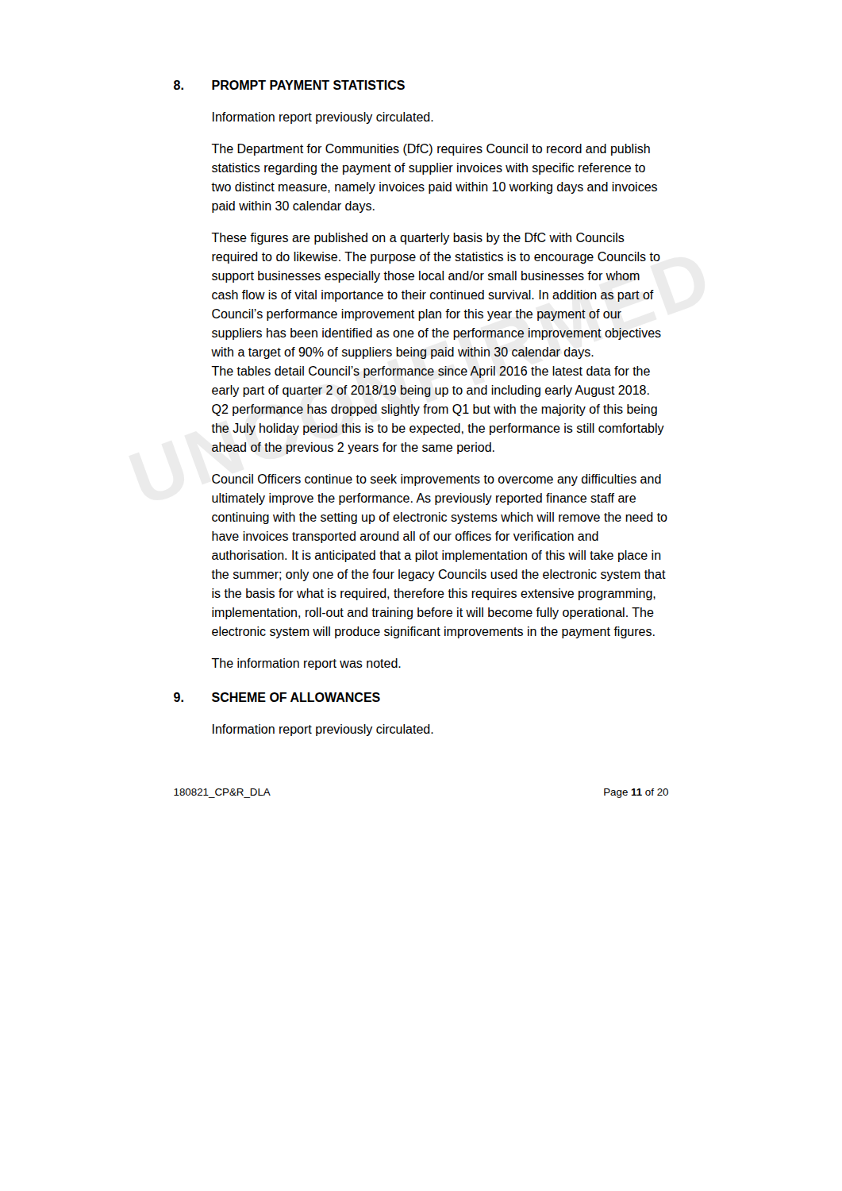UNCONFIRMED
8. Prompt Payment Statistics
Information report previously circulated.
The Department for Communities (DfC) requires Council to record and publish statistics regarding the payment of supplier invoices with specific reference to two distinct measure, namely invoices paid within 10 working days and invoices paid within 30 calendar days.
These figures are published on a quarterly basis by the DfC with Councils required to do likewise. The purpose of the statistics is to encourage Councils to support businesses especially those local and/or small businesses for whom cash flow is of vital importance to their continued survival. In addition as part of Council’s performance improvement plan for this year the payment of our suppliers has been identified as one of the performance improvement objectives with a target of 90% of suppliers being paid within 30 calendar days.
The tables detail Council’s performance since April 2016 the latest data for the early part of quarter 2 of 2018/19 being up to and including early August 2018. Q2 performance has dropped slightly from Q1 but with the majority of this being the July holiday period this is to be expected, the performance is still comfortably ahead of the previous 2 years for the same period.
Council Officers continue to seek improvements to overcome any difficulties and ultimately improve the performance. As previously reported finance staff are continuing with the setting up of electronic systems which will remove the need to have invoices transported around all of our offices for verification and authorisation. It is anticipated that a pilot implementation of this will take place in the summer; only one of the four legacy Councils used the electronic system that is the basis for what is required, therefore this requires extensive programming, implementation, roll-out and training before it will become fully operational. The electronic system will produce significant improvements in the payment figures.
The information report was noted.
9. Scheme of Allowances
Information report previously circulated.
180821_CP&R_DLA
Page 11 of 20